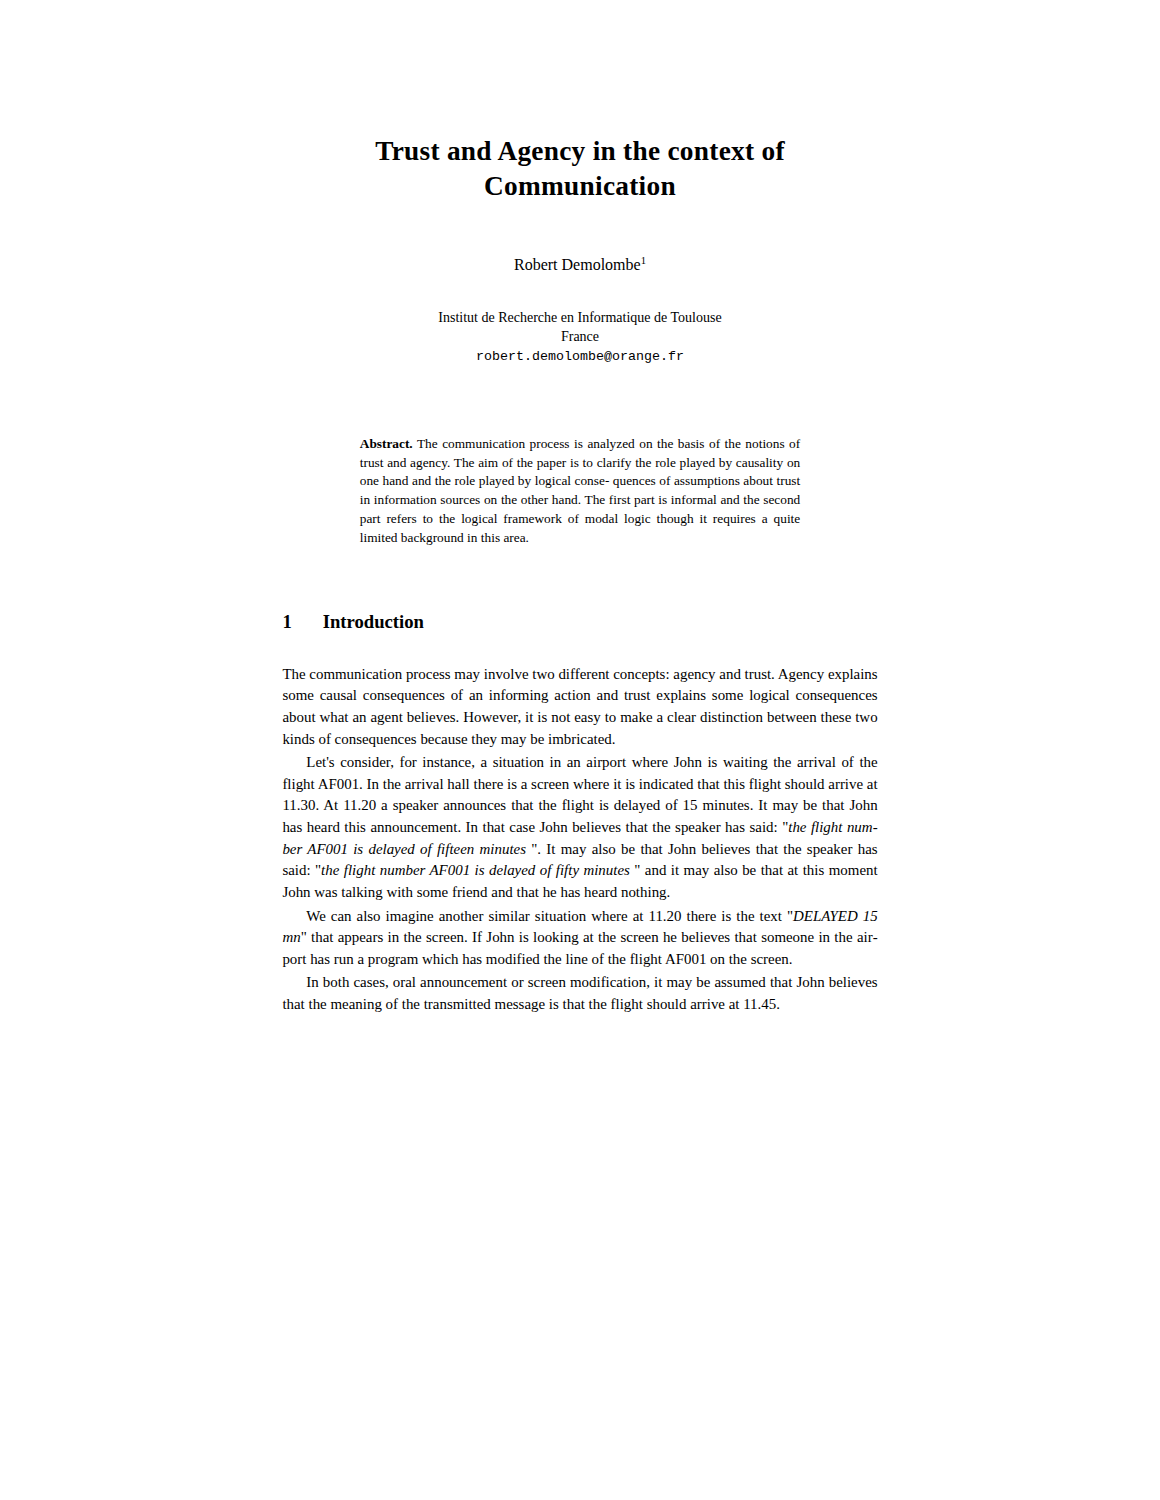Trust and Agency in the context of
Communication
Robert Demolombe1
Institut de Recherche en Informatique de Toulouse
France
robert.demolombe@orange.fr
Abstract. The communication process is analyzed on the basis of the notions of trust and agency. The aim of the paper is to clarify the role played by causality on one hand and the role played by logical conse- quences of assumptions about trust in information sources on the other hand. The first part is informal and the second part refers to the logical framework of modal logic though it requires a quite limited background in this area.
1 Introduction
The communication process may involve two different concepts: agency and trust. Agency explains some causal consequences of an informing action and trust explains some logical consequences about what an agent believes. However, it is not easy to make a clear distinction between these two kinds of consequences because they may be imbricated.
Let's consider, for instance, a situation in an airport where John is waiting the arrival of the flight AF001. In the arrival hall there is a screen where it is indicated that this flight should arrive at 11.30. At 11.20 a speaker announces that the flight is delayed of 15 minutes. It may be that John has heard this announcement. In that case John believes that the speaker has said: "the flight number AF001 is delayed of fifteen minutes ". It may also be that John believes that the speaker has said: "the flight number AF001 is delayed of fifty minutes " and it may also be that at this moment John was talking with some friend and that he has heard nothing.
We can also imagine another similar situation where at 11.20 there is the text "DELAYED 15 mn" that appears in the screen. If John is looking at the screen he believes that someone in the airport has run a program which has modified the line of the flight AF001 on the screen.
In both cases, oral announcement or screen modification, it may be assumed that John believes that the meaning of the transmitted message is that the flight should arrive at 11.45.